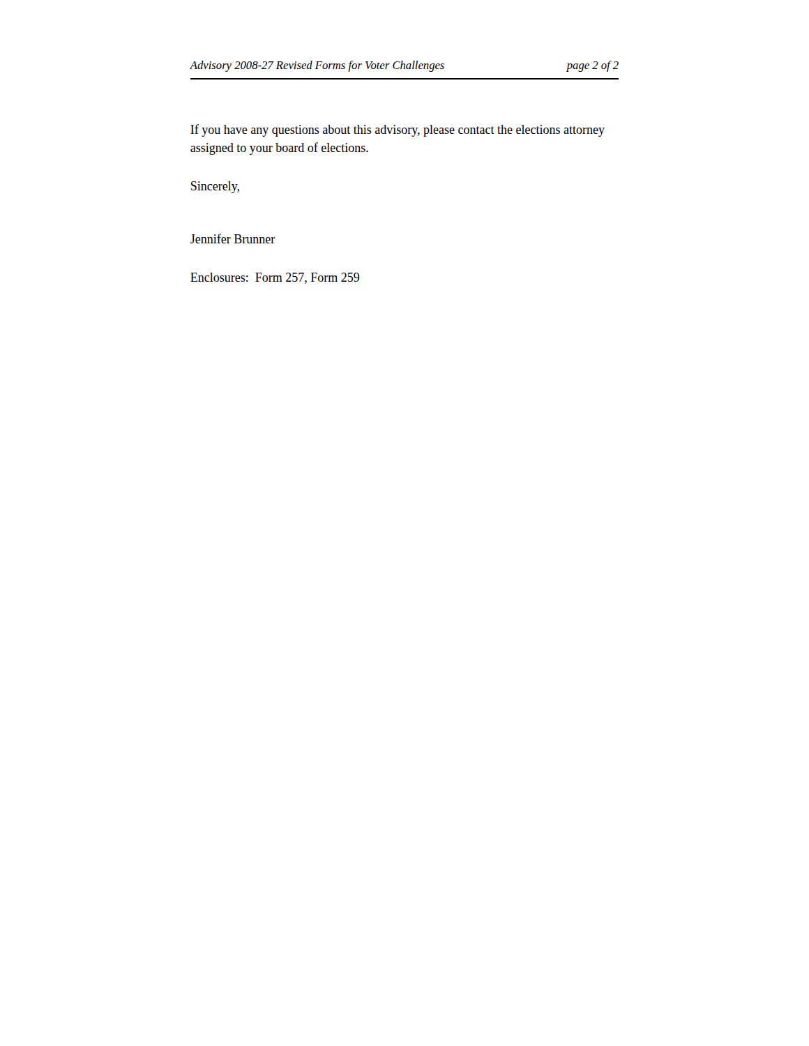Advisory 2008-27 Revised Forms for Voter Challenges page 2 of 2
If you have any questions about this advisory, please contact the elections attorney assigned to your board of elections.
Sincerely,
Jennifer Brunner
Enclosures: Form 257, Form 259